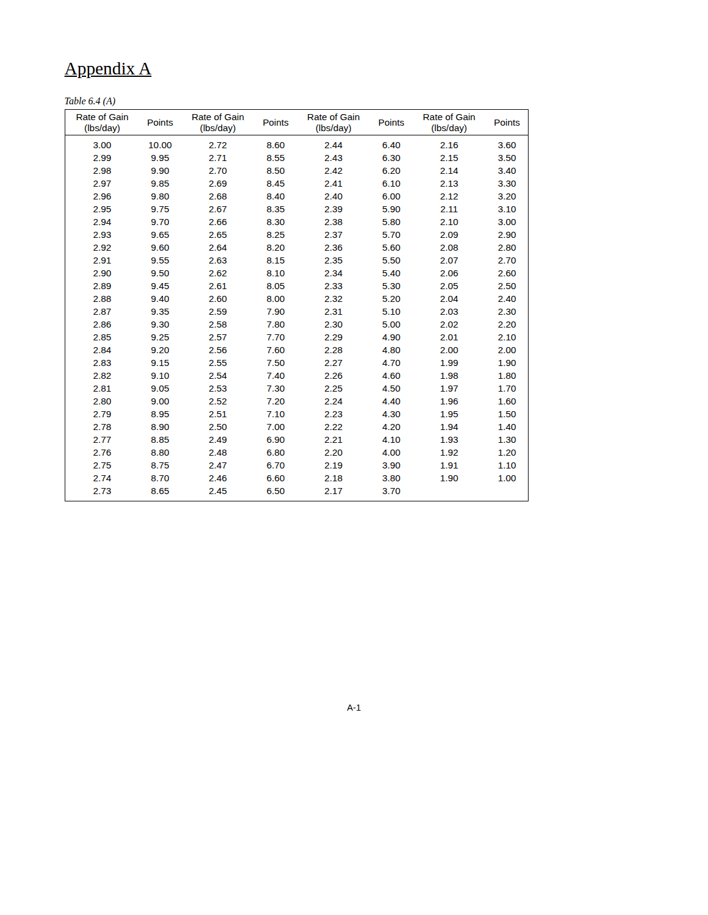Appendix A
Table 6.4 (A)
| Rate of Gain (lbs/day) | Points | Rate of Gain (lbs/day) | Points | Rate of Gain (lbs/day) | Points | Rate of Gain (lbs/day) | Points |
| --- | --- | --- | --- | --- | --- | --- | --- |
| 3.00 | 10.00 | 2.72 | 8.60 | 2.44 | 6.40 | 2.16 | 3.60 |
| 2.99 | 9.95 | 2.71 | 8.55 | 2.43 | 6.30 | 2.15 | 3.50 |
| 2.98 | 9.90 | 2.70 | 8.50 | 2.42 | 6.20 | 2.14 | 3.40 |
| 2.97 | 9.85 | 2.69 | 8.45 | 2.41 | 6.10 | 2.13 | 3.30 |
| 2.96 | 9.80 | 2.68 | 8.40 | 2.40 | 6.00 | 2.12 | 3.20 |
| 2.95 | 9.75 | 2.67 | 8.35 | 2.39 | 5.90 | 2.11 | 3.10 |
| 2.94 | 9.70 | 2.66 | 8.30 | 2.38 | 5.80 | 2.10 | 3.00 |
| 2.93 | 9.65 | 2.65 | 8.25 | 2.37 | 5.70 | 2.09 | 2.90 |
| 2.92 | 9.60 | 2.64 | 8.20 | 2.36 | 5.60 | 2.08 | 2.80 |
| 2.91 | 9.55 | 2.63 | 8.15 | 2.35 | 5.50 | 2.07 | 2.70 |
| 2.90 | 9.50 | 2.62 | 8.10 | 2.34 | 5.40 | 2.06 | 2.60 |
| 2.89 | 9.45 | 2.61 | 8.05 | 2.33 | 5.30 | 2.05 | 2.50 |
| 2.88 | 9.40 | 2.60 | 8.00 | 2.32 | 5.20 | 2.04 | 2.40 |
| 2.87 | 9.35 | 2.59 | 7.90 | 2.31 | 5.10 | 2.03 | 2.30 |
| 2.86 | 9.30 | 2.58 | 7.80 | 2.30 | 5.00 | 2.02 | 2.20 |
| 2.85 | 9.25 | 2.57 | 7.70 | 2.29 | 4.90 | 2.01 | 2.10 |
| 2.84 | 9.20 | 2.56 | 7.60 | 2.28 | 4.80 | 2.00 | 2.00 |
| 2.83 | 9.15 | 2.55 | 7.50 | 2.27 | 4.70 | 1.99 | 1.90 |
| 2.82 | 9.10 | 2.54 | 7.40 | 2.26 | 4.60 | 1.98 | 1.80 |
| 2.81 | 9.05 | 2.53 | 7.30 | 2.25 | 4.50 | 1.97 | 1.70 |
| 2.80 | 9.00 | 2.52 | 7.20 | 2.24 | 4.40 | 1.96 | 1.60 |
| 2.79 | 8.95 | 2.51 | 7.10 | 2.23 | 4.30 | 1.95 | 1.50 |
| 2.78 | 8.90 | 2.50 | 7.00 | 2.22 | 4.20 | 1.94 | 1.40 |
| 2.77 | 8.85 | 2.49 | 6.90 | 2.21 | 4.10 | 1.93 | 1.30 |
| 2.76 | 8.80 | 2.48 | 6.80 | 2.20 | 4.00 | 1.92 | 1.20 |
| 2.75 | 8.75 | 2.47 | 6.70 | 2.19 | 3.90 | 1.91 | 1.10 |
| 2.74 | 8.70 | 2.46 | 6.60 | 2.18 | 3.80 | 1.90 | 1.00 |
| 2.73 | 8.65 | 2.45 | 6.50 | 2.17 | 3.70 | | |
A-1